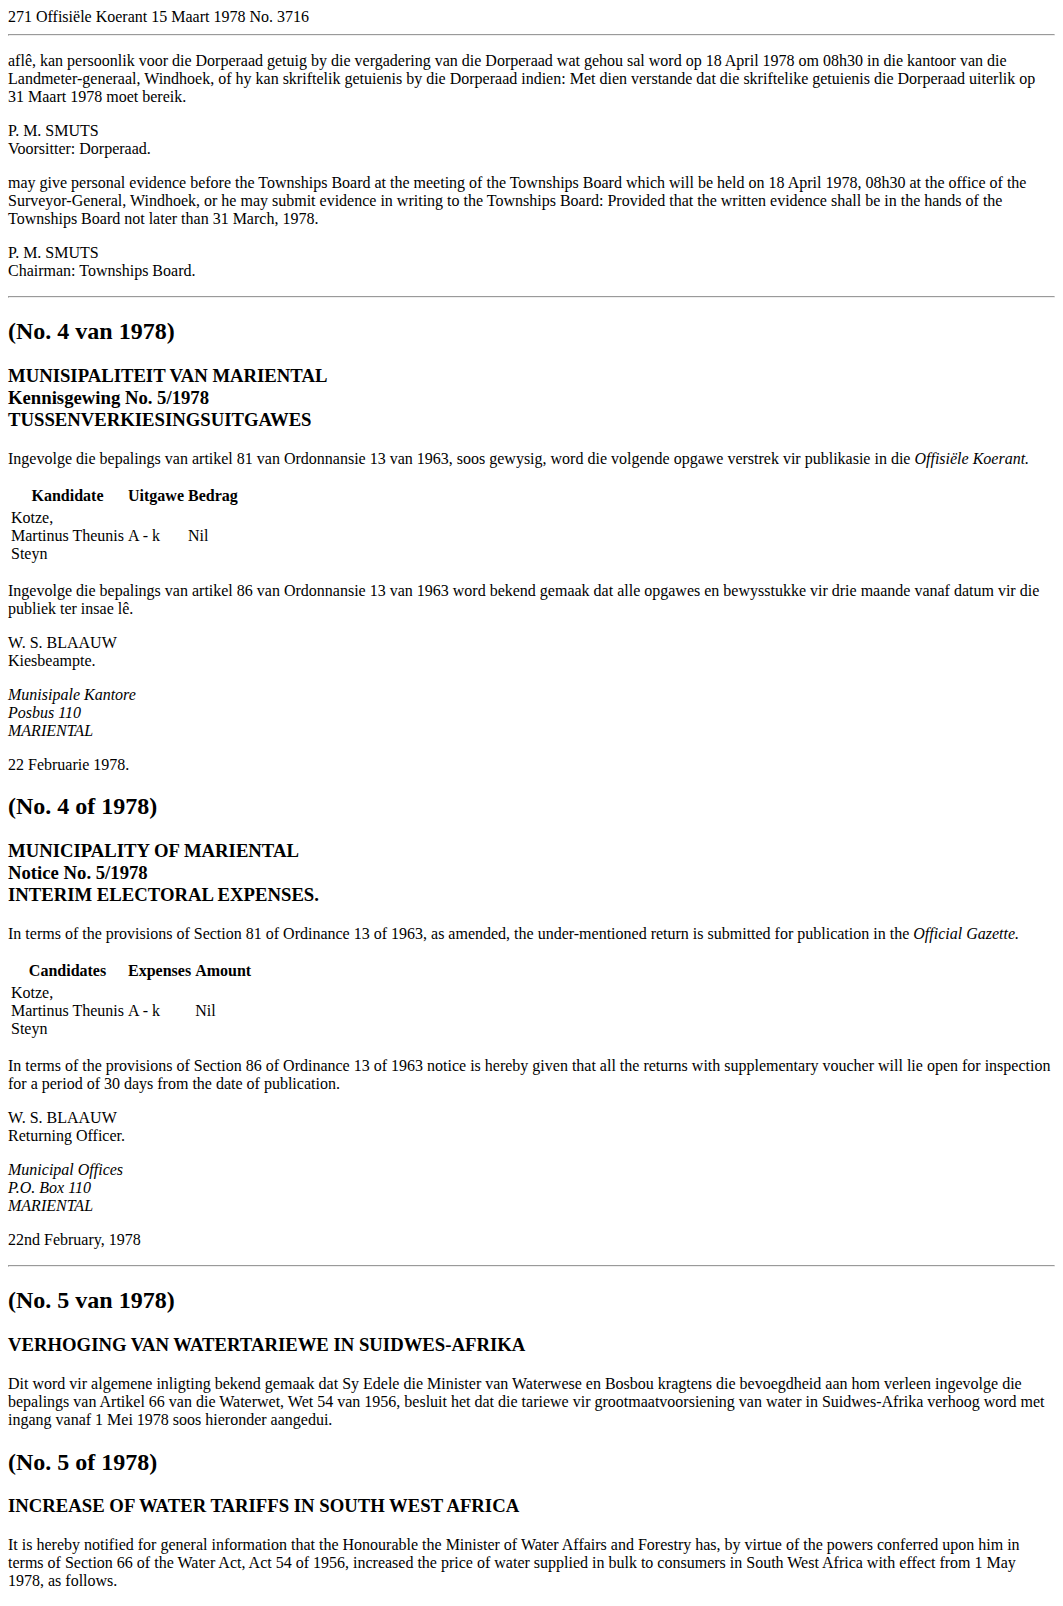271 Offisiële Koerant 15 Maart 1978 No. 3716
aflê, kan persoonlik voor die Dorperaad getuig by die vergadering van die Dorperaad wat gehou sal word op 18 April 1978 om 08h30 in die kantoor van die Landmeter-generaal, Windhoek, of hy kan skriftelik getuienis by die Dorperaad indien: Met dien verstande dat die skriftelike getuienis die Dorperaad uiterlik op 31 Maart 1978 moet bereik.
P. M. SMUTS
Voorsitter: Dorperaad.
may give personal evidence before the Townships Board at the meeting of the Townships Board which will be held on 18 April 1978, 08h30 at the office of the Surveyor-General, Windhoek, or he may submit evidence in writing to the Townships Board: Provided that the written evidence shall be in the hands of the Townships Board not later than 31 March, 1978.
P. M. SMUTS
Chairman: Townships Board.
(No. 4 van 1978)
MUNISIPALITEIT VAN MARIENTAL
Kennisgewing No. 5/1978
TUSSENVERKIESINGSUITGAWES
Ingevolge die bepalings van artikel 81 van Ordonnansie 13 van 1963, soos gewysig, word die volgende opgawe verstrek vir publikasie in die Offisiële Koerant.
| Kandidate | Uitgawe | Bedrag |
| --- | --- | --- |
| Kotze, Martinus Theunis Steyn | A - k | Nil |
Ingevolge die bepalings van artikel 86 van Ordonnansie 13 van 1963 word bekend gemaak dat alle opgawes en bewysstukke vir drie maande vanaf datum vir die publiek ter insae lê.
W. S. BLAAUW
Kiesbeampte.
Munisipale Kantore
Posbus 110
MARIENTAL
22 Februarie 1978.
(No. 4 of 1978)
MUNICIPALITY OF MARIENTAL
Notice No. 5/1978
INTERIM ELECTORAL EXPENSES.
In terms of the provisions of Section 81 of Ordinance 13 of 1963, as amended, the under-mentioned return is submitted for publication in the Official Gazette.
| Candidates | Expenses | Amount |
| --- | --- | --- |
| Kotze, Martinus Theunis Steyn | A - k | Nil |
In terms of the provisions of Section 86 of Ordinance 13 of 1963 notice is hereby given that all the returns with supplementary voucher will lie open for inspection for a period of 30 days from the date of publication.
W. S. BLAAUW
Returning Officer.
Municipal Offices
P.O. Box 110
MARIENTAL
22nd February, 1978
(No. 5 van 1978)
VERHOGING VAN WATERTARIEWE IN SUIDWES-AFRIKA
Dit word vir algemene inligting bekend gemaak dat Sy Edele die Minister van Waterwese en Bosbou kragtens die bevoegdheid aan hom verleen ingevolge die bepalings van Artikel 66 van die Waterwet, Wet 54 van 1956, besluit het dat die tariewe vir grootmaatvoorsiening van water in Suidwes-Afrika verhoog word met ingang vanaf 1 Mei 1978 soos hieronder aangedui.
(No. 5 of 1978)
INCREASE OF WATER TARIFFS IN SOUTH WEST AFRICA
It is hereby notified for general information that the Honourable the Minister of Water Affairs and Forestry has, by virtue of the powers conferred upon him in terms of Section 66 of the Water Act, Act 54 of 1956, increased the price of water supplied in bulk to consumers in South West Africa with effect from 1 May 1978, as follows.